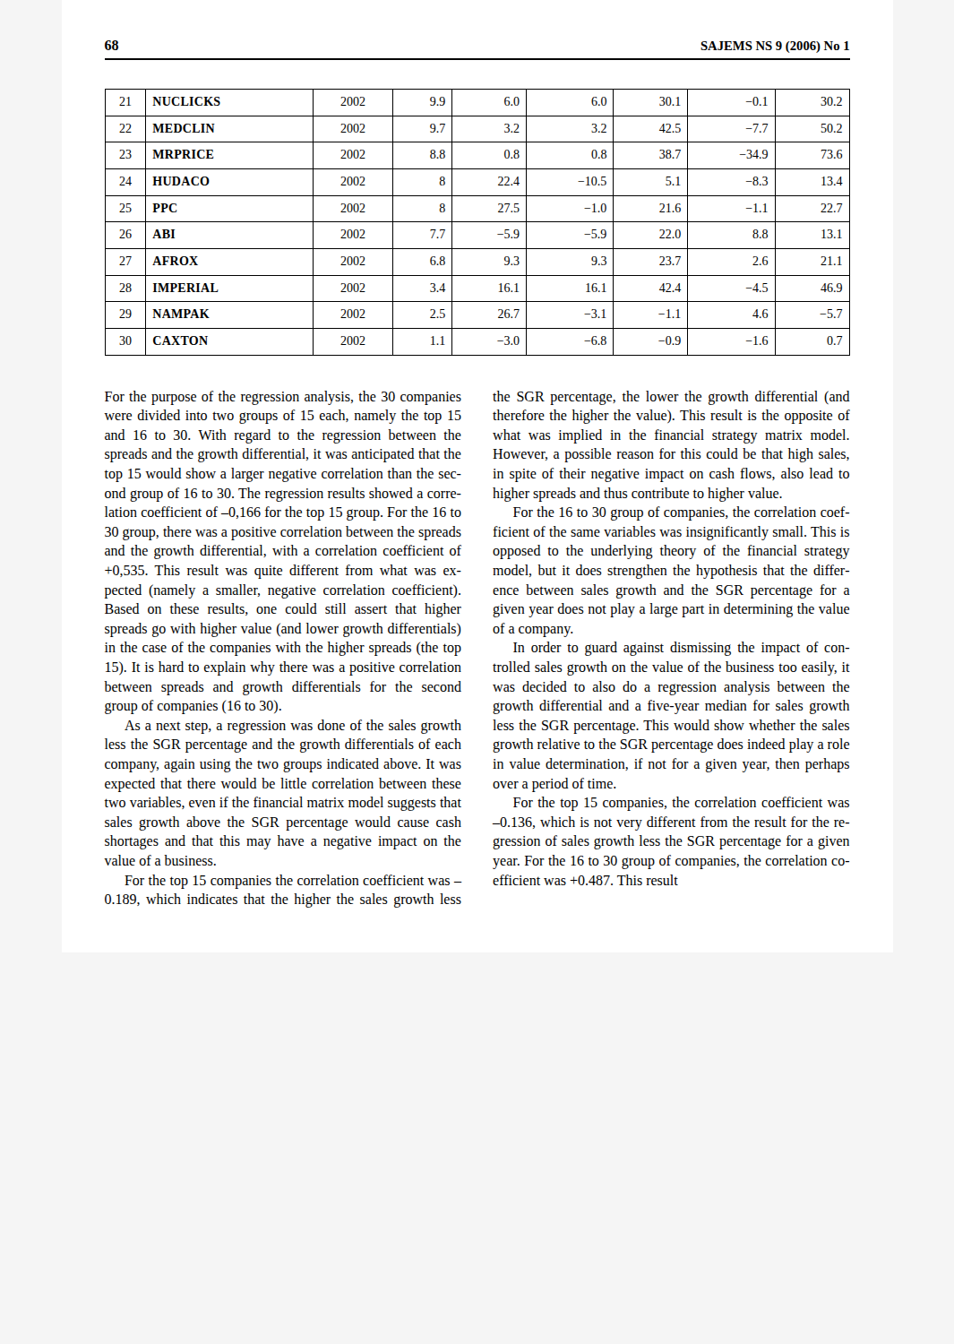68 SAJEMS NS 9 (2006) No 1
| 21 | NUCLICKS | 2002 | 9.9 | 6.0 | 6.0 | 30.1 | −0.1 | 30.2 |
| 22 | MEDCLIN | 2002 | 9.7 | 3.2 | 3.2 | 42.5 | −7.7 | 50.2 |
| 23 | MRPRICE | 2002 | 8.8 | 0.8 | 0.8 | 38.7 | −34.9 | 73.6 |
| 24 | HUDACO | 2002 | 8 | 22.4 | −10.5 | 5.1 | −8.3 | 13.4 |
| 25 | PPC | 2002 | 8 | 27.5 | −1.0 | 21.6 | −1.1 | 22.7 |
| 26 | ABI | 2002 | 7.7 | −5.9 | −5.9 | 22.0 | 8.8 | 13.1 |
| 27 | AFROX | 2002 | 6.8 | 9.3 | 9.3 | 23.7 | 2.6 | 21.1 |
| 28 | IMPERIAL | 2002 | 3.4 | 16.1 | 16.1 | 42.4 | −4.5 | 46.9 |
| 29 | NAMPAK | 2002 | 2.5 | 26.7 | −3.1 | −1.1 | 4.6 | −5.7 |
| 30 | CAXTON | 2002 | 1.1 | −3.0 | −6.8 | −0.9 | −1.6 | 0.7 |
For the purpose of the regression analysis, the 30 companies were divided into two groups of 15 each, namely the top 15 and 16 to 30. With regard to the regression between the spreads and the growth differential, it was anticipated that the top 15 would show a larger negative correlation than the second group of 16 to 30. The regression results showed a correlation coefficient of –0,166 for the top 15 group. For the 16 to 30 group, there was a positive correlation between the spreads and the growth differential, with a correlation coefficient of +0,535. This result was quite different from what was expected (namely a smaller, negative correlation coefficient). Based on these results, one could still assert that higher spreads go with higher value (and lower growth differentials) in the case of the companies with the higher spreads (the top 15). It is hard to explain why there was a positive correlation between spreads and growth differentials for the second group of companies (16 to 30).
As a next step, a regression was done of the sales growth less the SGR percentage and the growth differentials of each company, again using the two groups indicated above. It was expected that there would be little correlation between these two variables, even if the financial matrix model suggests that sales growth above the SGR percentage would cause cash shortages and that this may have a negative impact on the value of a business.
For the top 15 companies the correlation coefficient was –0.189, which indicates that the higher the sales growth less the SGR percentage, the lower the growth differential (and therefore the higher the value). This result is the opposite of what was implied in the financial strategy matrix model. However, a possible reason for this could be that high sales, in spite of their negative impact on cash flows, also lead to higher spreads and thus contribute to higher value.
For the 16 to 30 group of companies, the correlation coefficient of the same variables was insignificantly small. This is opposed to the underlying theory of the financial strategy model, but it does strengthen the hypothesis that the difference between sales growth and the SGR percentage for a given year does not play a large part in determining the value of a company.
In order to guard against dismissing the impact of controlled sales growth on the value of the business too easily, it was decided to also do a regression analysis between the growth differential and a five-year median for sales growth less the SGR percentage. This would show whether the sales growth relative to the SGR percentage does indeed play a role in value determination, if not for a given year, then perhaps over a period of time.
For the top 15 companies, the correlation coefficient was –0.136, which is not very different from the result for the regression of sales growth less the SGR percentage for a given year. For the 16 to 30 group of companies, the correlation coefficient was +0.487. This result